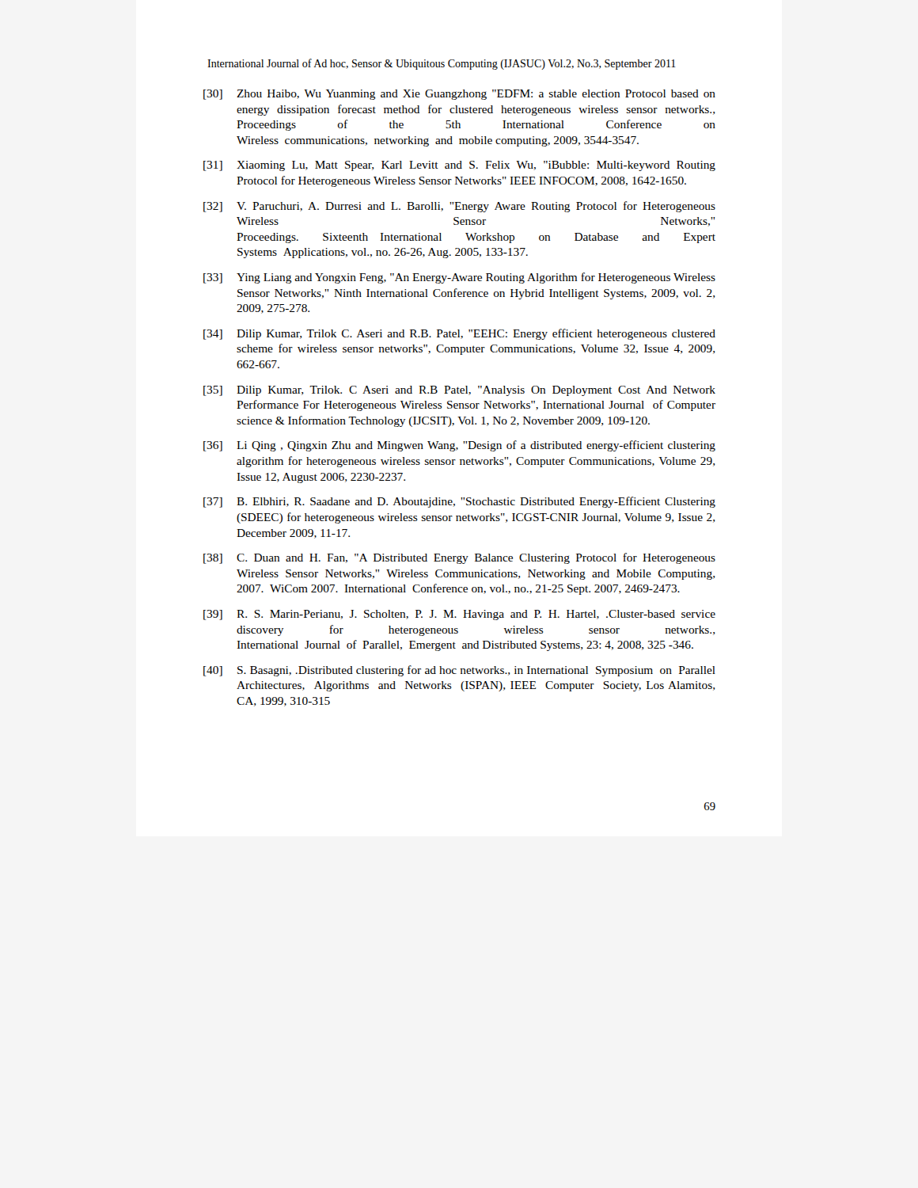International Journal of Ad hoc, Sensor & Ubiquitous Computing (IJASUC) Vol.2, No.3, September 2011
[30] Zhou Haibo, Wu Yuanming and Xie Guangzhong "EDFM: a stable election Protocol based on energy dissipation forecast method for clustered heterogeneous wireless sensor networks., Proceedings of the 5th International Conference on Wireless communications, networking and mobile computing, 2009, 3544-3547.
[31] Xiaoming Lu, Matt Spear, Karl Levitt and S. Felix Wu, "iBubble: Multi-keyword Routing Protocol for Heterogeneous Wireless Sensor Networks" IEEE INFOCOM, 2008, 1642-1650.
[32] V. Paruchuri, A. Durresi and L. Barolli, "Energy Aware Routing Protocol for Heterogeneous Wireless Sensor Networks," Proceedings. Sixteenth International Workshop on Database and Expert Systems Applications, vol., no. 26-26, Aug. 2005, 133-137.
[33] Ying Liang and Yongxin Feng, "An Energy-Aware Routing Algorithm for Heterogeneous Wireless Sensor Networks," Ninth International Conference on Hybrid Intelligent Systems, 2009, vol. 2, 2009, 275-278.
[34] Dilip Kumar, Trilok C. Aseri and R.B. Patel, "EEHC: Energy efficient heterogeneous clustered scheme for wireless sensor networks", Computer Communications, Volume 32, Issue 4, 2009, 662-667.
[35] Dilip Kumar, Trilok. C Aseri and R.B Patel, "Analysis On Deployment Cost And Network Performance For Heterogeneous Wireless Sensor Networks", International Journal of Computer science & Information Technology (IJCSIT), Vol. 1, No 2, November 2009, 109-120.
[36] Li Qing , Qingxin Zhu and Mingwen Wang, "Design of a distributed energy-efficient clustering algorithm for heterogeneous wireless sensor networks", Computer Communications, Volume 29, Issue 12, August 2006, 2230-2237.
[37] B. Elbhiri, R. Saadane and D. Aboutajdine, "Stochastic Distributed Energy-Efficient Clustering (SDEEC) for heterogeneous wireless sensor networks", ICGST-CNIR Journal, Volume 9, Issue 2, December 2009, 11-17.
[38] C. Duan and H. Fan, "A Distributed Energy Balance Clustering Protocol for Heterogeneous Wireless Sensor Networks," Wireless Communications, Networking and Mobile Computing, 2007. WiCom 2007. International Conference on, vol., no., 21-25 Sept. 2007, 2469-2473.
[39] R. S. Marin-Perianu, J. Scholten, P. J. M. Havinga and P. H. Hartel, .Cluster-based service discovery for heterogeneous wireless sensor networks., International Journal of Parallel, Emergent and Distributed Systems, 23: 4, 2008, 325 -346.
[40] S. Basagni, .Distributed clustering for ad hoc networks., in International Symposium on Parallel Architectures, Algorithms and Networks (ISPAN), IEEE Computer Society, Los Alamitos, CA, 1999, 310-315
69